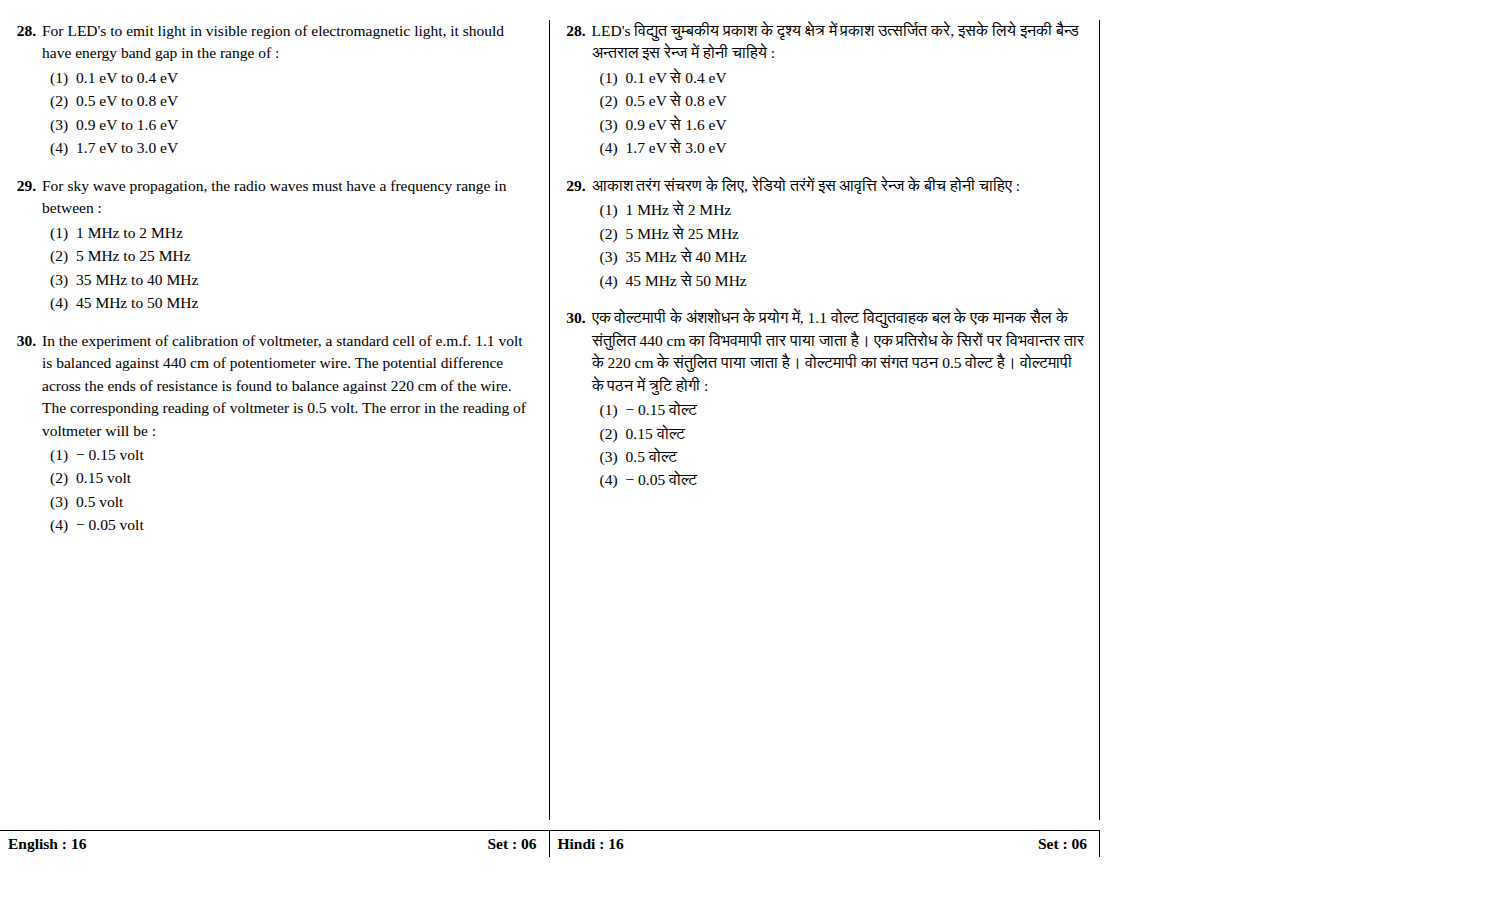28.
For LED's to emit light in visible region of electromagnetic light, it should have energy band gap in the range of :
(1)
0.1 eV to 0.4 eV
(2)
0.5 eV to 0.8 eV
(3)
0.9 eV to 1.6 eV
(4)
1.7 eV to 3.0 eV
29.
For sky wave propagation, the radio waves must have a frequency range in between :
(1)
1 MHz to 2 MHz
(2)
5 MHz to 25 MHz
(3)
35 MHz to 40 MHz
(4)
45 MHz to 50 MHz
30.
In the experiment of calibration of voltmeter, a standard cell of e.m.f. 1.1 volt is balanced against 440 cm of potentiometer wire. The potential difference across the ends of resistance is found to balance against 220 cm of the wire. The corresponding reading of voltmeter is 0.5 volt. The error in the reading of voltmeter will be :
(1)
− 0.15 volt
(2)
0.15 volt
(3)
0.5 volt
(4)
− 0.05 volt
28.
LED's विद्युत चुम्बकीय प्रकाश के दृश्य क्षेत्र में प्रकाश उत्सर्जित करे, इसके लिये इनकी बैन्ड अन्तराल इस रेन्ज में होनी चाहिये :
(1)
0.1 eV से 0.4 eV
(2)
0.5 eV से 0.8 eV
(3)
0.9 eV से 1.6 eV
(4)
1.7 eV से 3.0 eV
29.
आकाश तरंग संचरण के लिए, रेडियो तरंगें इस आवृत्ति रेन्ज के बीच होनी चाहिए :
(1)
1 MHz से 2 MHz
(2)
5 MHz से 25 MHz
(3)
35 MHz से 40 MHz
(4)
45 MHz से 50 MHz
30.
एक वोल्टमापी के अंशशोधन के प्रयोग में, 1.1 वोल्ट विद्युतवाहक बल के एक मानक सैल के संतुलित 440 cm का विभवमापी तार पाया जाता है। एक प्रतिरोध के सिरों पर विभवान्तर तार के 220 cm के संतुलित पाया जाता है। वोल्टमापी का संगत पठन 0.5 वोल्ट है। वोल्टमापी के पठन में त्रुटि होगी :
(1)
− 0.15 वोल्ट
(2)
0.15 वोल्ट
(3)
0.5 वोल्ट
(4)
− 0.05 वोल्ट
English : 16 Set : 06
Hindi : 16 Set : 06